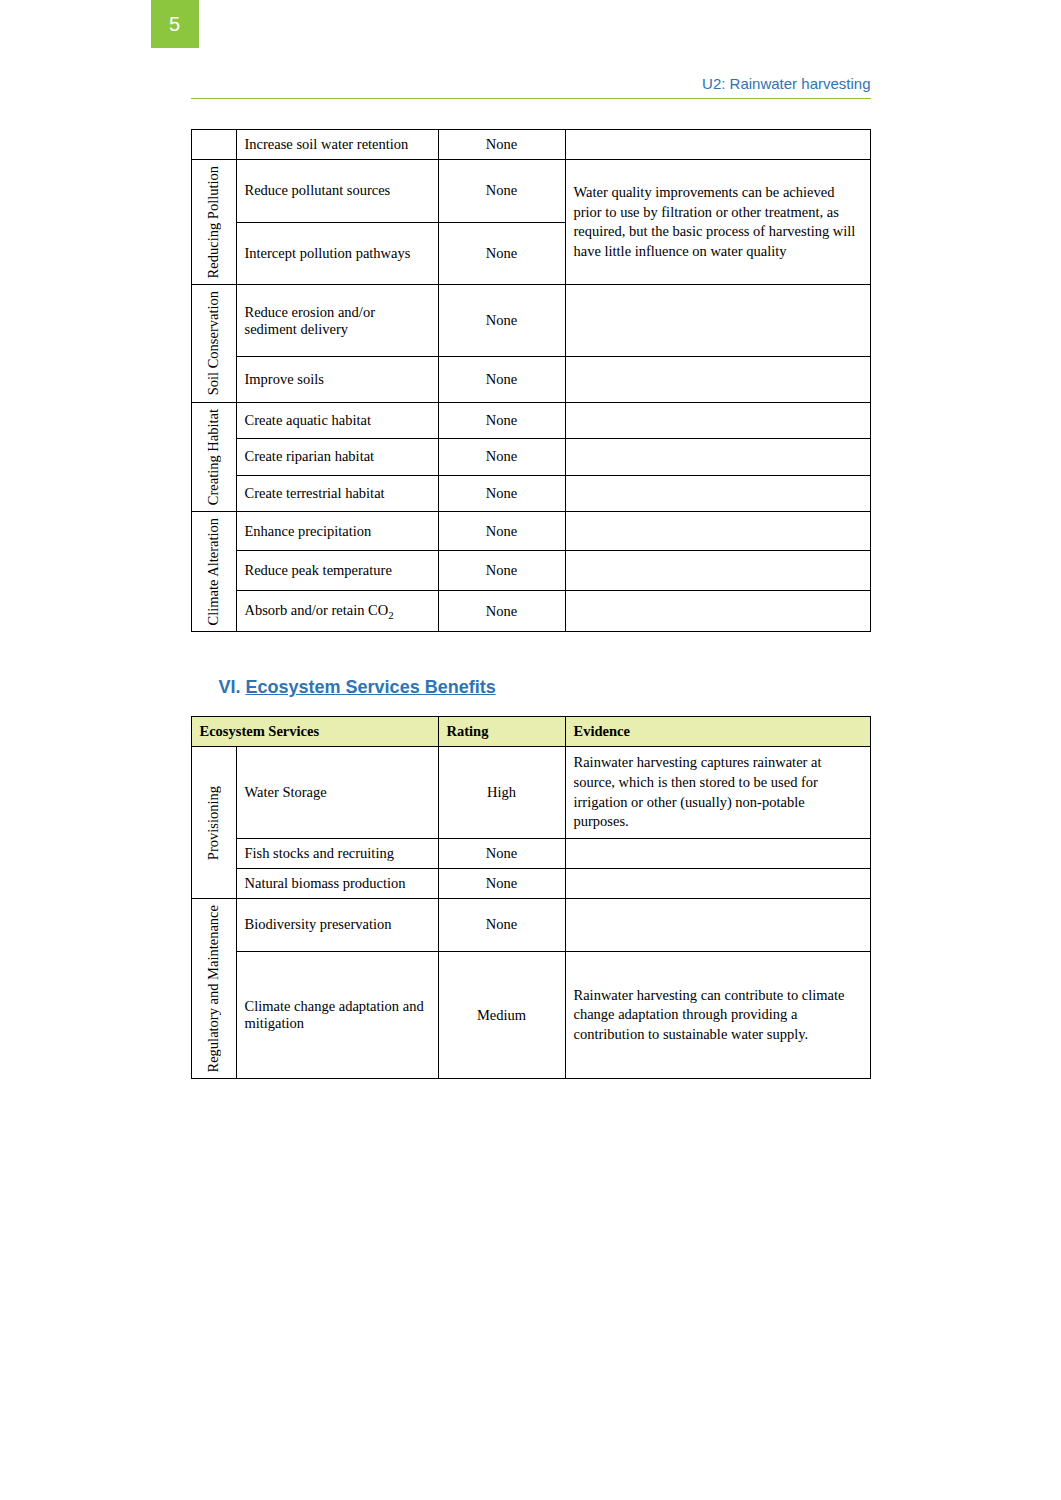5
U2: Rainwater harvesting
| | Increase soil water retention | None | |
| Reducing Pollution | Reduce pollutant sources | None | Water quality improvements can be achieved prior to use by filtration or other treatment, as required, but the basic process of harvesting will have little influence on water quality |
| Intercept pollution pathways | None |
| Soil Conservation | Reduce erosion and/or sediment delivery | None | |
| Improve soils | None | |
| Creating Habitat | Create aquatic habitat | None | |
| Create riparian habitat | None | |
| Create terrestrial habitat | None | |
| Climate Alteration | Enhance precipitation | None | |
| Reduce peak temperature | None | |
| Absorb and/or retain CO 2 | None | |
VI. Ecosystem Services Benefits
| Ecosystem Services | Rating | Evidence |
| --- | --- | --- |
| Provisioning | Water Storage | High | Rainwater harvesting captures rainwater at source, which is then stored to be used for irrigation or other (usually) non-potable purposes. |
| Fish stocks and recruiting | None | |
| Natural biomass production | None | |
| Regulatory and Maintenance | Biodiversity preservation | None | |
| Climate change adaptation and mitigation | Medium | Rainwater harvesting can contribute to climate change adaptation through providing a contribution to sustainable water supply. |